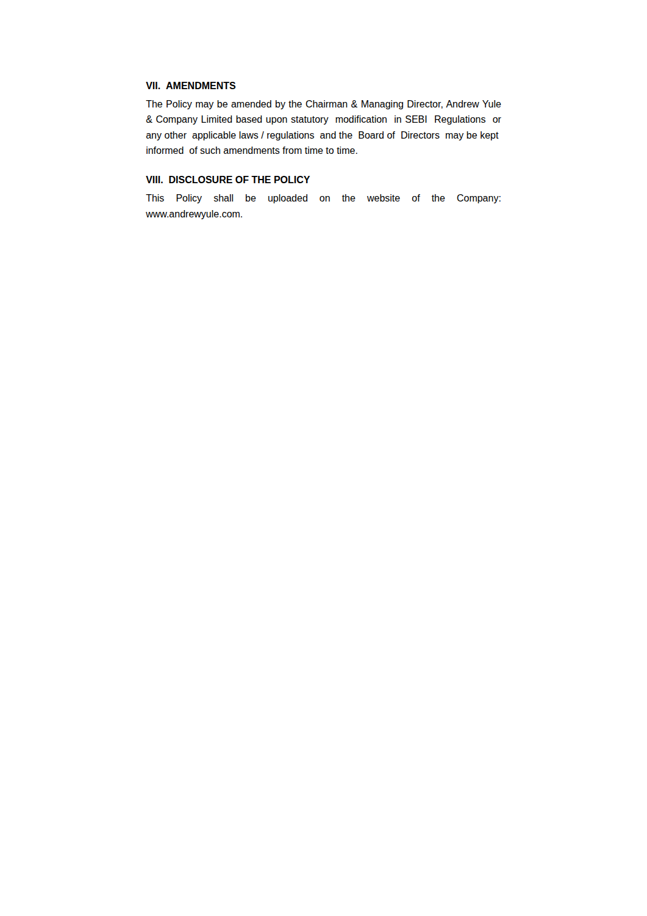VII. AMENDMENTS
The Policy may be amended by the Chairman & Managing Director, Andrew Yule & Company Limited based upon statutory modification in SEBI Regulations or any other applicable laws / regulations and the Board of Directors may be kept informed of such amendments from time to time.
VIII. DISCLOSURE OF THE POLICY
This Policy shall be uploaded on the website of the Company: www.andrewyule.com.